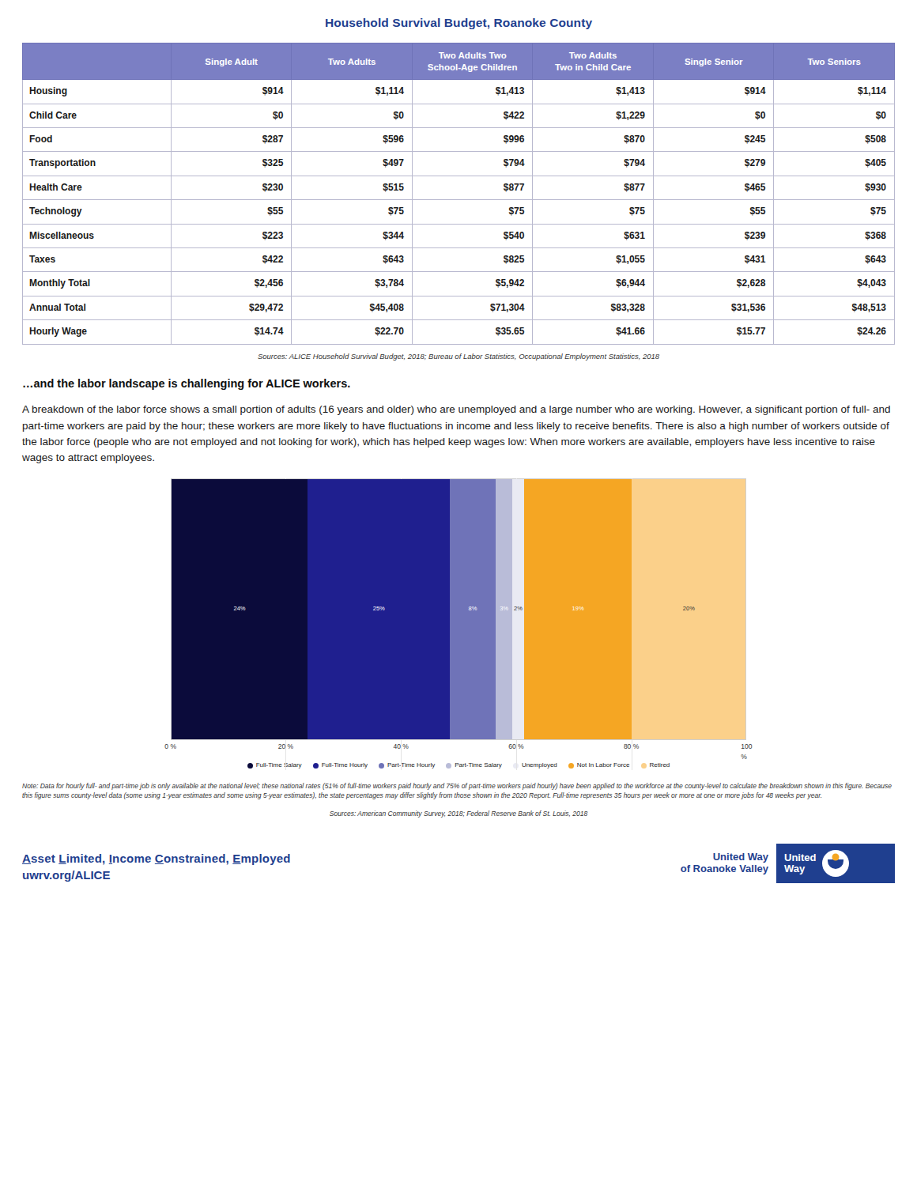Household Survival Budget, Roanoke County
| | Single Adult | Two Adults | Two Adults Two School-Age Children | Two Adults Two in Child Care | Single Senior | Two Seniors |
| --- | --- | --- | --- | --- | --- | --- |
| Housing | $914 | $1,114 | $1,413 | $1,413 | $914 | $1,114 |
| Child Care | $0 | $0 | $422 | $1,229 | $0 | $0 |
| Food | $287 | $596 | $996 | $870 | $245 | $508 |
| Transportation | $325 | $497 | $794 | $794 | $279 | $405 |
| Health Care | $230 | $515 | $877 | $877 | $465 | $930 |
| Technology | $55 | $75 | $75 | $75 | $55 | $75 |
| Miscellaneous | $223 | $344 | $540 | $631 | $239 | $368 |
| Taxes | $422 | $643 | $825 | $1,055 | $431 | $643 |
| Monthly Total | $2,456 | $3,784 | $5,942 | $6,944 | $2,628 | $4,043 |
| Annual Total | $29,472 | $45,408 | $71,304 | $83,328 | $31,536 | $48,513 |
| Hourly Wage | $14.74 | $22.70 | $35.65 | $41.66 | $15.77 | $24.26 |
Sources: ALICE Household Survival Budget, 2018; Bureau of Labor Statistics, Occupational Employment Statistics, 2018
…and the labor landscape is challenging for ALICE workers.
A breakdown of the labor force shows a small portion of adults (16 years and older) who are unemployed and a large number who are working. However, a significant portion of full- and part-time workers are paid by the hour; these workers are more likely to have fluctuations in income and less likely to receive benefits. There is also a high number of workers outside of the labor force (people who are not employed and not looking for work), which has helped keep wages low: When more workers are available, employers have less incentive to raise wages to attract employees.
24%
25%
8%
3%
2%
19%
20%
0 %
20 %
40 %
60 %
80 %
100 %
Full-Time Salary
Full-Time Hourly
Part-Time Hourly
Part-Time Salary
Unemployed
Not In Labor Force
Retired
Note: Data for hourly full- and part-time job is only available at the national level; these national rates (51% of full-time workers paid hourly and 75% of part-time workers paid hourly) have been applied to the workforce at the county-level to calculate the breakdown shown in this figure. Because this figure sums county-level data (some using 1-year estimates and some using 5-year estimates), the state percentages may differ slightly from those shown in the 2020 Report. Full-time represents 35 hours per week or more at one or more jobs for 48 weeks per year.
Sources: American Community Survey, 2018; Federal Reserve Bank of St. Louis, 2018
Asset Limited, Income Constrained, Employed
uwrv.org/ALICE
United Way
of Roanoke Valley
United
Way